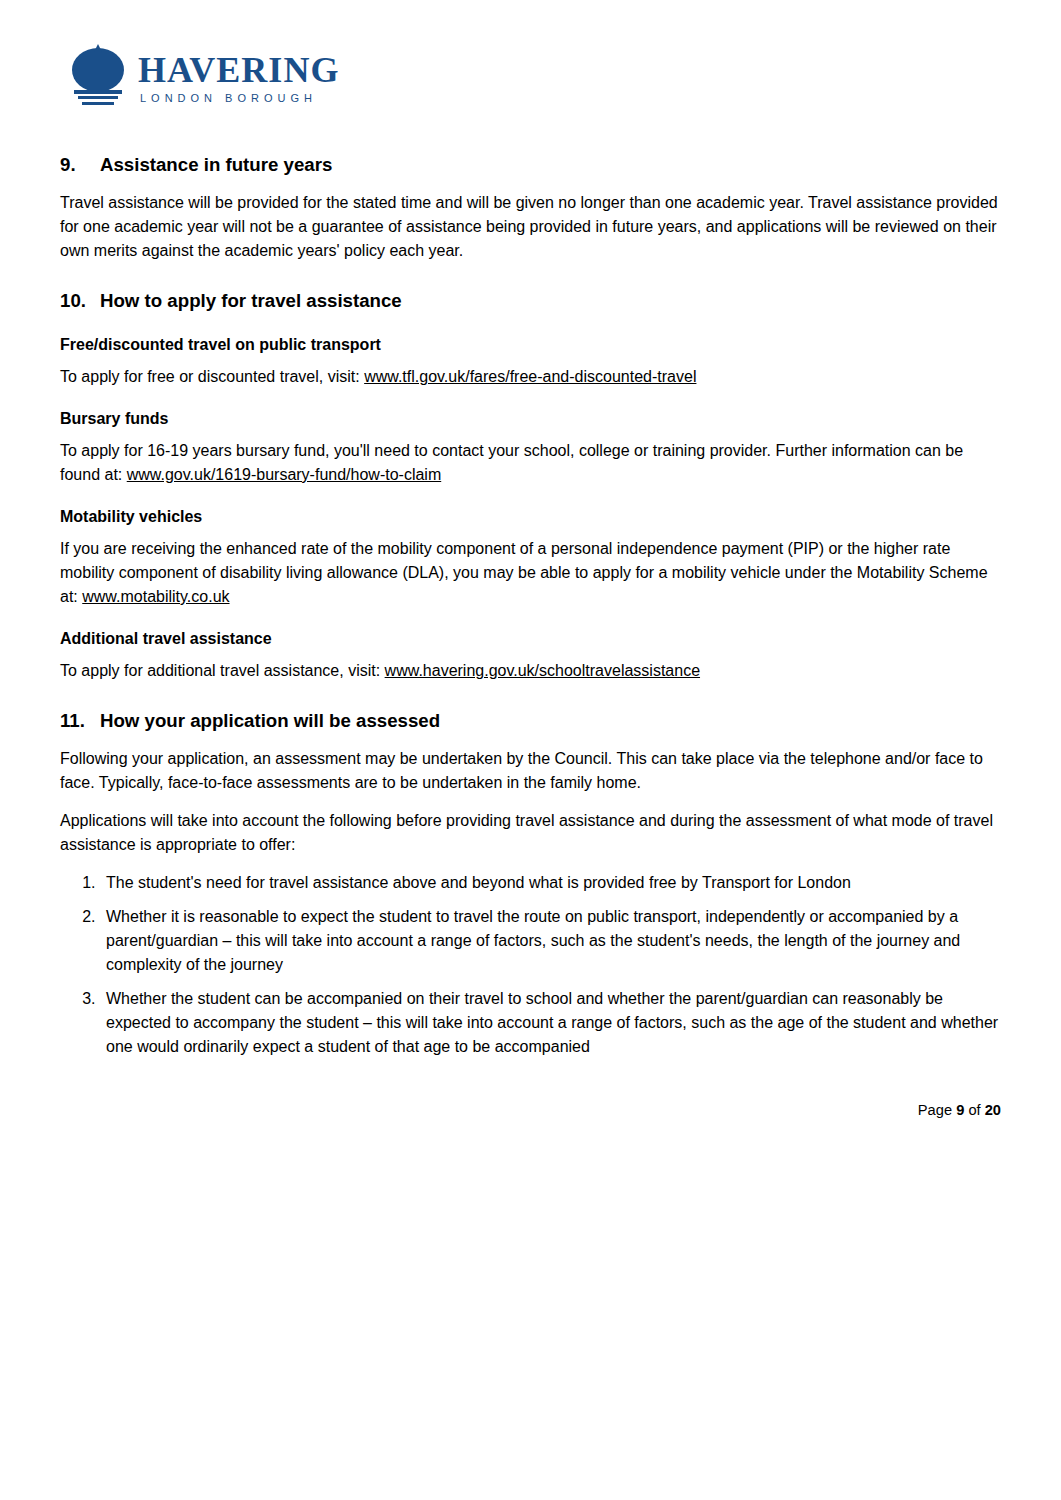HAVERING LONDON BOROUGH
9. Assistance in future years
Travel assistance will be provided for the stated time and will be given no longer than one academic year. Travel assistance provided for one academic year will not be a guarantee of assistance being provided in future years, and applications will be reviewed on their own merits against the academic years' policy each year.
10. How to apply for travel assistance
Free/discounted travel on public transport
To apply for free or discounted travel, visit: www.tfl.gov.uk/fares/free-and-discounted-travel
Bursary funds
To apply for 16-19 years bursary fund, you'll need to contact your school, college or training provider. Further information can be found at: www.gov.uk/1619-bursary-fund/how-to-claim
Motability vehicles
If you are receiving the enhanced rate of the mobility component of a personal independence payment (PIP) or the higher rate mobility component of disability living allowance (DLA), you may be able to apply for a mobility vehicle under the Motability Scheme at: www.motability.co.uk
Additional travel assistance
To apply for additional travel assistance, visit: www.havering.gov.uk/schooltravelassistance
11. How your application will be assessed
Following your application, an assessment may be undertaken by the Council. This can take place via the telephone and/or face to face. Typically, face-to-face assessments are to be undertaken in the family home.
Applications will take into account the following before providing travel assistance and during the assessment of what mode of travel assistance is appropriate to offer:
The student's need for travel assistance above and beyond what is provided free by Transport for London
Whether it is reasonable to expect the student to travel the route on public transport, independently or accompanied by a parent/guardian – this will take into account a range of factors, such as the student's needs, the length of the journey and complexity of the journey
Whether the student can be accompanied on their travel to school and whether the parent/guardian can reasonably be expected to accompany the student – this will take into account a range of factors, such as the age of the student and whether one would ordinarily expect a student of that age to be accompanied
Page 9 of 20